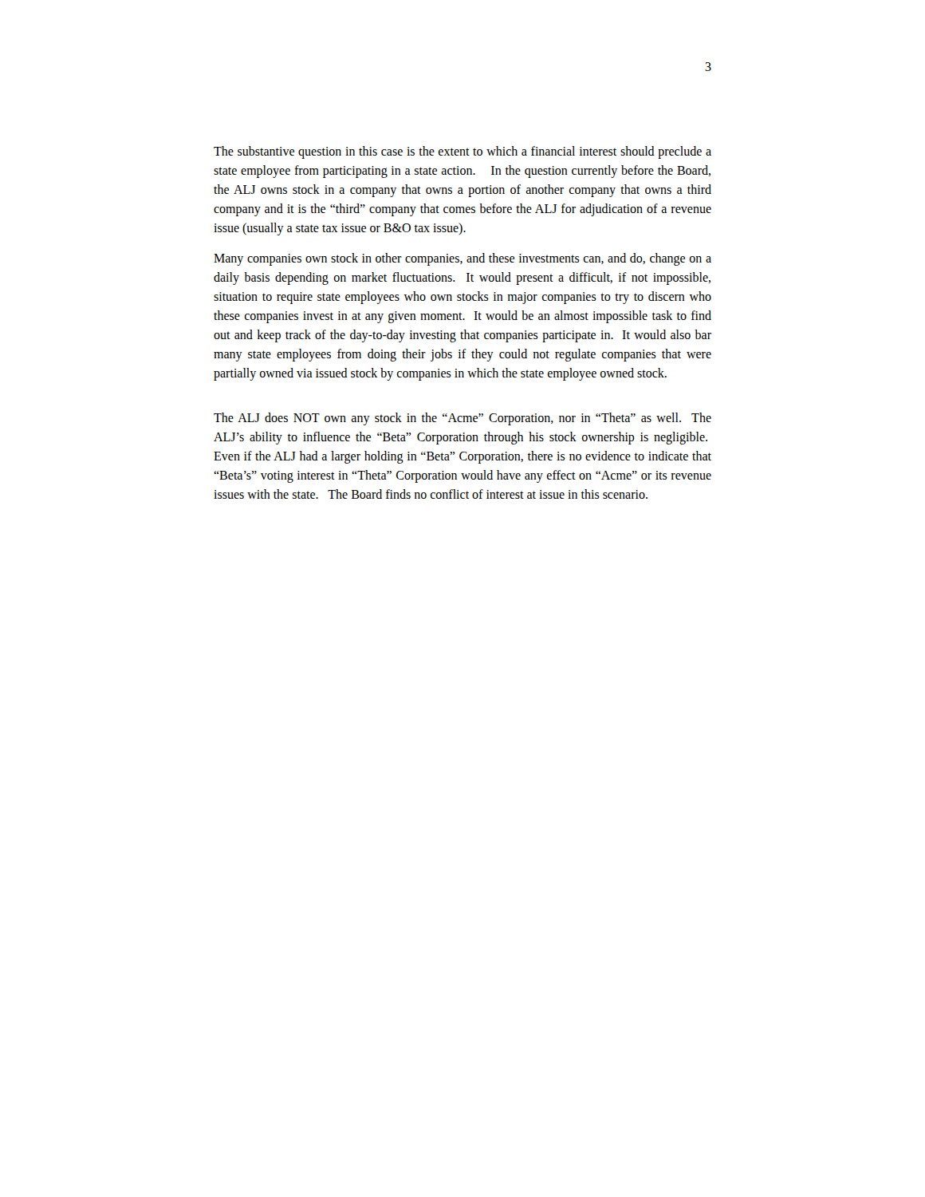3
The substantive question in this case is the extent to which a financial interest should preclude a state employee from participating in a state action. In the question currently before the Board, the ALJ owns stock in a company that owns a portion of another company that owns a third company and it is the “third” company that comes before the ALJ for adjudication of a revenue issue (usually a state tax issue or B&O tax issue).
Many companies own stock in other companies, and these investments can, and do, change on a daily basis depending on market fluctuations. It would present a difficult, if not impossible, situation to require state employees who own stocks in major companies to try to discern who these companies invest in at any given moment. It would be an almost impossible task to find out and keep track of the day-to-day investing that companies participate in. It would also bar many state employees from doing their jobs if they could not regulate companies that were partially owned via issued stock by companies in which the state employee owned stock.
The ALJ does NOT own any stock in the “Acme” Corporation, nor in “Theta” as well. The ALJ’s ability to influence the “Beta” Corporation through his stock ownership is negligible. Even if the ALJ had a larger holding in “Beta” Corporation, there is no evidence to indicate that “Beta’s” voting interest in “Theta” Corporation would have any effect on “Acme” or its revenue issues with the state. The Board finds no conflict of interest at issue in this scenario.